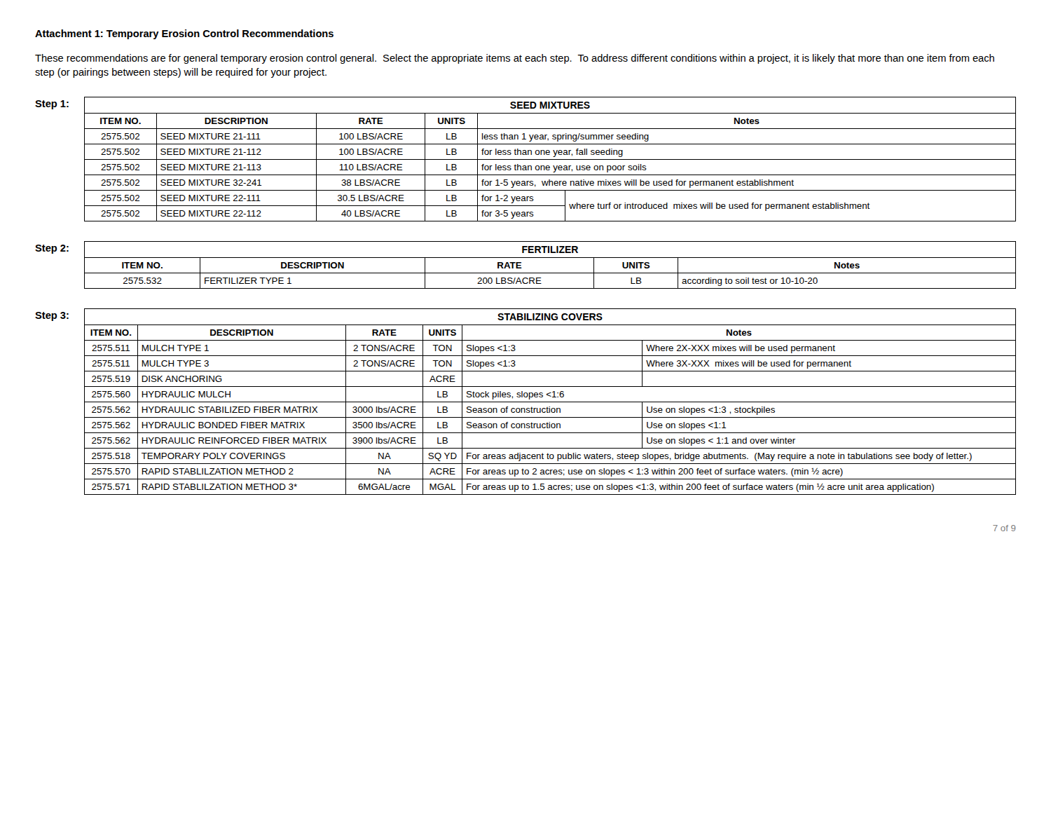Attachment 1: Temporary Erosion Control Recommendations
These recommendations are for general temporary erosion control general. Select the appropriate items at each step. To address different conditions within a project, it is likely that more than one item from each step (or pairings between steps) will be required for your project.
Step 1:
| SEED MIXTURES |
| ITEM NO. | DESCRIPTION | RATE | UNITS | Notes |
| 2575.502 | SEED MIXTURE 21-111 | 100 LBS/ACRE | LB | less than 1 year, spring/summer seeding |
| 2575.502 | SEED MIXTURE 21-112 | 100 LBS/ACRE | LB | for less than one year, fall seeding |
| 2575.502 | SEED MIXTURE 21-113 | 110 LBS/ACRE | LB | for less than one year, use on poor soils |
| 2575.502 | SEED MIXTURE 32-241 | 38 LBS/ACRE | LB | for 1-5 years, where native mixes will be used for permanent establishment |
| 2575.502 | SEED MIXTURE 22-111 | 30.5 LBS/ACRE | LB | for 1-2 years | where turf or introduced mixes will be used for permanent establishment |
| 2575.502 | SEED MIXTURE 22-112 | 40 LBS/ACRE | LB | for 3-5 years |
Step 2:
| FERTILIZER |
| ITEM NO. | DESCRIPTION | RATE | UNITS | Notes |
| 2575.532 | FERTILIZER TYPE 1 | 200 LBS/ACRE | LB | according to soil test or 10-10-20 |
Step 3:
| STABILIZING COVERS |
| ITEM NO. | DESCRIPTION | RATE | UNITS | Notes |
| 2575.511 | MULCH TYPE 1 | 2 TONS/ACRE | TON | Slopes <1:3 | Where 2X-XXX mixes will be used permanent |
| 2575.511 | MULCH TYPE 3 | 2 TONS/ACRE | TON | Slopes <1:3 | Where 3X-XXX mixes will be used for permanent |
| 2575.519 | DISK ANCHORING | | ACRE | | |
| 2575.560 | HYDRAULIC MULCH | | LB | Stock piles, slopes <1:6 |
| 2575.562 | HYDRAULIC STABILIZED FIBER MATRIX | 3000 lbs/ACRE | LB | Season of construction | Use on slopes <1:3 , stockpiles |
| 2575.562 | HYDRAULIC BONDED FIBER MATRIX | 3500 lbs/ACRE | LB | Season of construction | Use on slopes <1:1 |
| 2575.562 | HYDRAULIC REINFORCED FIBER MATRIX | 3900 lbs/ACRE | LB | | Use on slopes < 1:1 and over winter |
| 2575.518 | TEMPORARY POLY COVERINGS | NA | SQ YD | For areas adjacent to public waters, steep slopes, bridge abutments. (May require a note in tabulations see body of letter.) |
| 2575.570 | RAPID STABLILZATION METHOD 2 | NA | ACRE | For areas up to 2 acres; use on slopes < 1:3 within 200 feet of surface waters. (min ½ acre) |
| 2575.571 | RAPID STABLILZATION METHOD 3* | 6MGAL/acre | MGAL | For areas up to 1.5 acres; use on slopes <1:3, within 200 feet of surface waters (min ½ acre unit area application) |
7 of 9